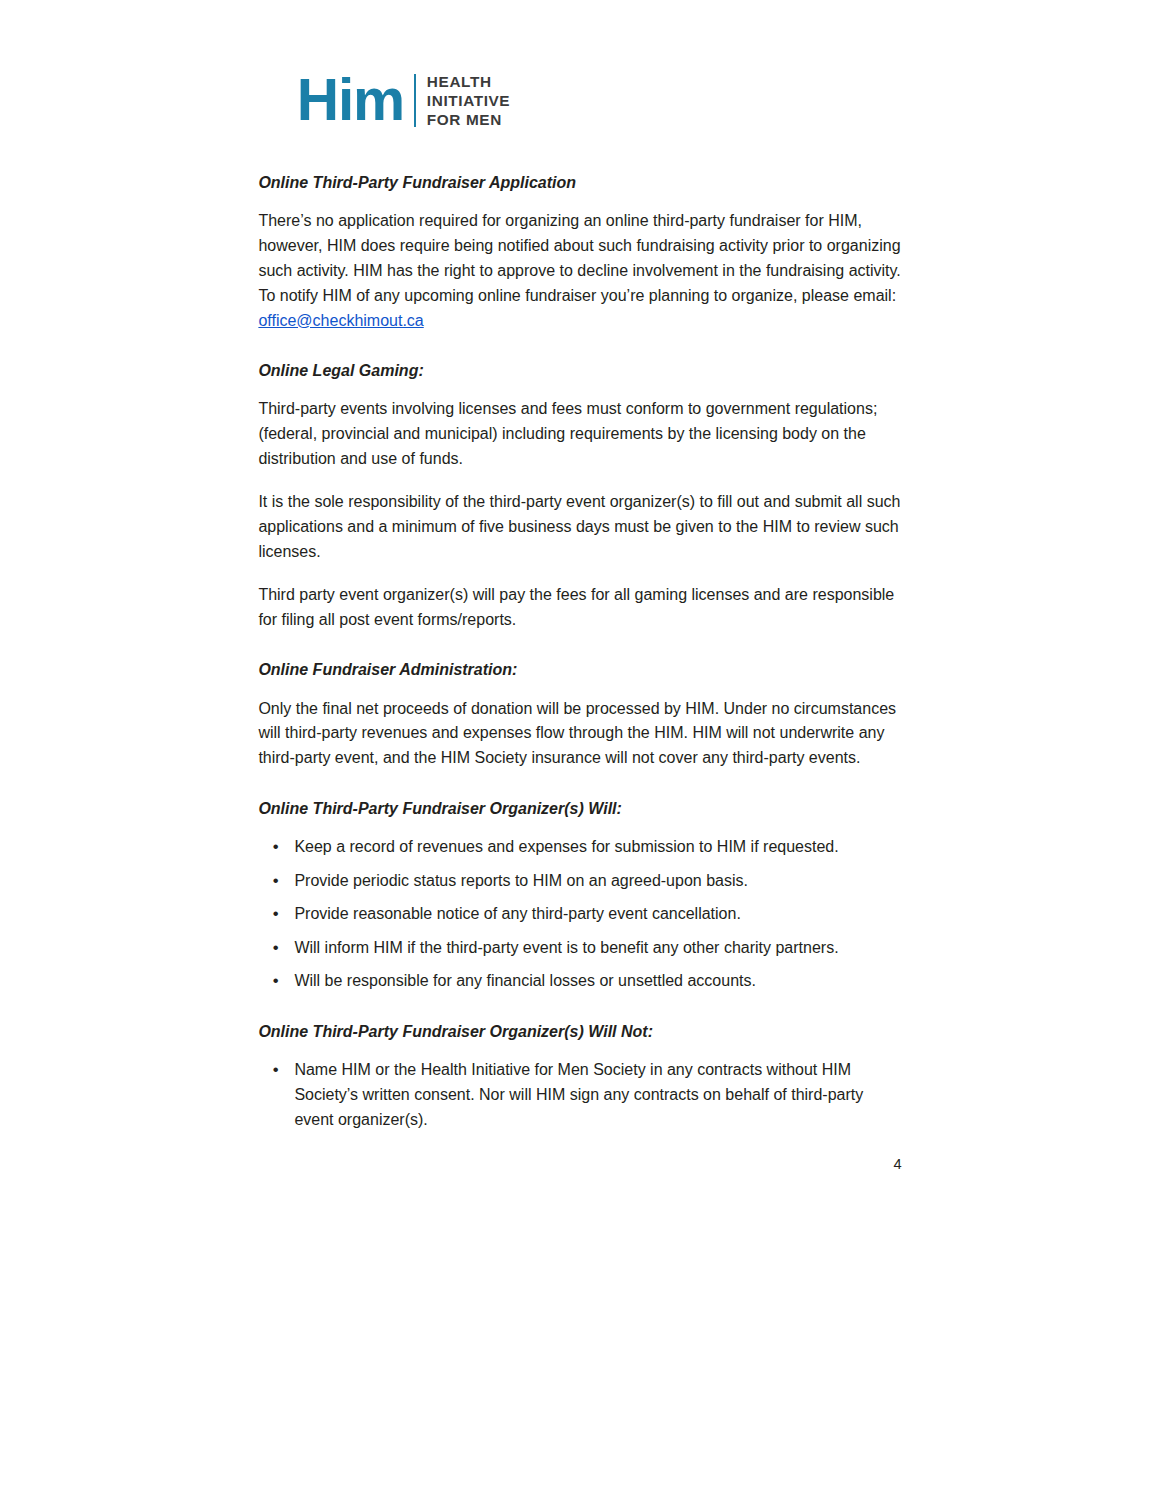HiM Health
Initiative
for Men
Online Third-Party Fundraiser Application
There’s no application required for organizing an online third-party fundraiser for HIM, however, HIM does require being notified about such fundraising activity prior to organizing such activity. HIM has the right to approve to decline involvement in the fundraising activity. To notify HIM of any upcoming online fundraiser you’re planning to organize, please email: office@checkhimout.ca
Online Legal Gaming:
Third-party events involving licenses and fees must conform to government regulations; (federal, provincial and municipal) including requirements by the licensing body on the distribution and use of funds.
It is the sole responsibility of the third-party event organizer(s) to fill out and submit all such applications and a minimum of five business days must be given to the HIM to review such licenses.
Third party event organizer(s) will pay the fees for all gaming licenses and are responsible for filing all post event forms/reports.
Online Fundraiser Administration:
Only the final net proceeds of donation will be processed by HIM. Under no circumstances will third-party revenues and expenses flow through the HIM. HIM will not underwrite any third-party event, and the HIM Society insurance will not cover any third-party events.
Online Third-Party Fundraiser Organizer(s) Will:
Keep a record of revenues and expenses for submission to HIM if requested.
Provide periodic status reports to HIM on an agreed-upon basis.
Provide reasonable notice of any third-party event cancellation.
Will inform HIM if the third-party event is to benefit any other charity partners.
Will be responsible for any financial losses or unsettled accounts.
Online Third-Party Fundraiser Organizer(s) Will Not:
Name HIM or the Health Initiative for Men Society in any contracts without HIM Society’s written consent. Nor will HIM sign any contracts on behalf of third-party event organizer(s).
4